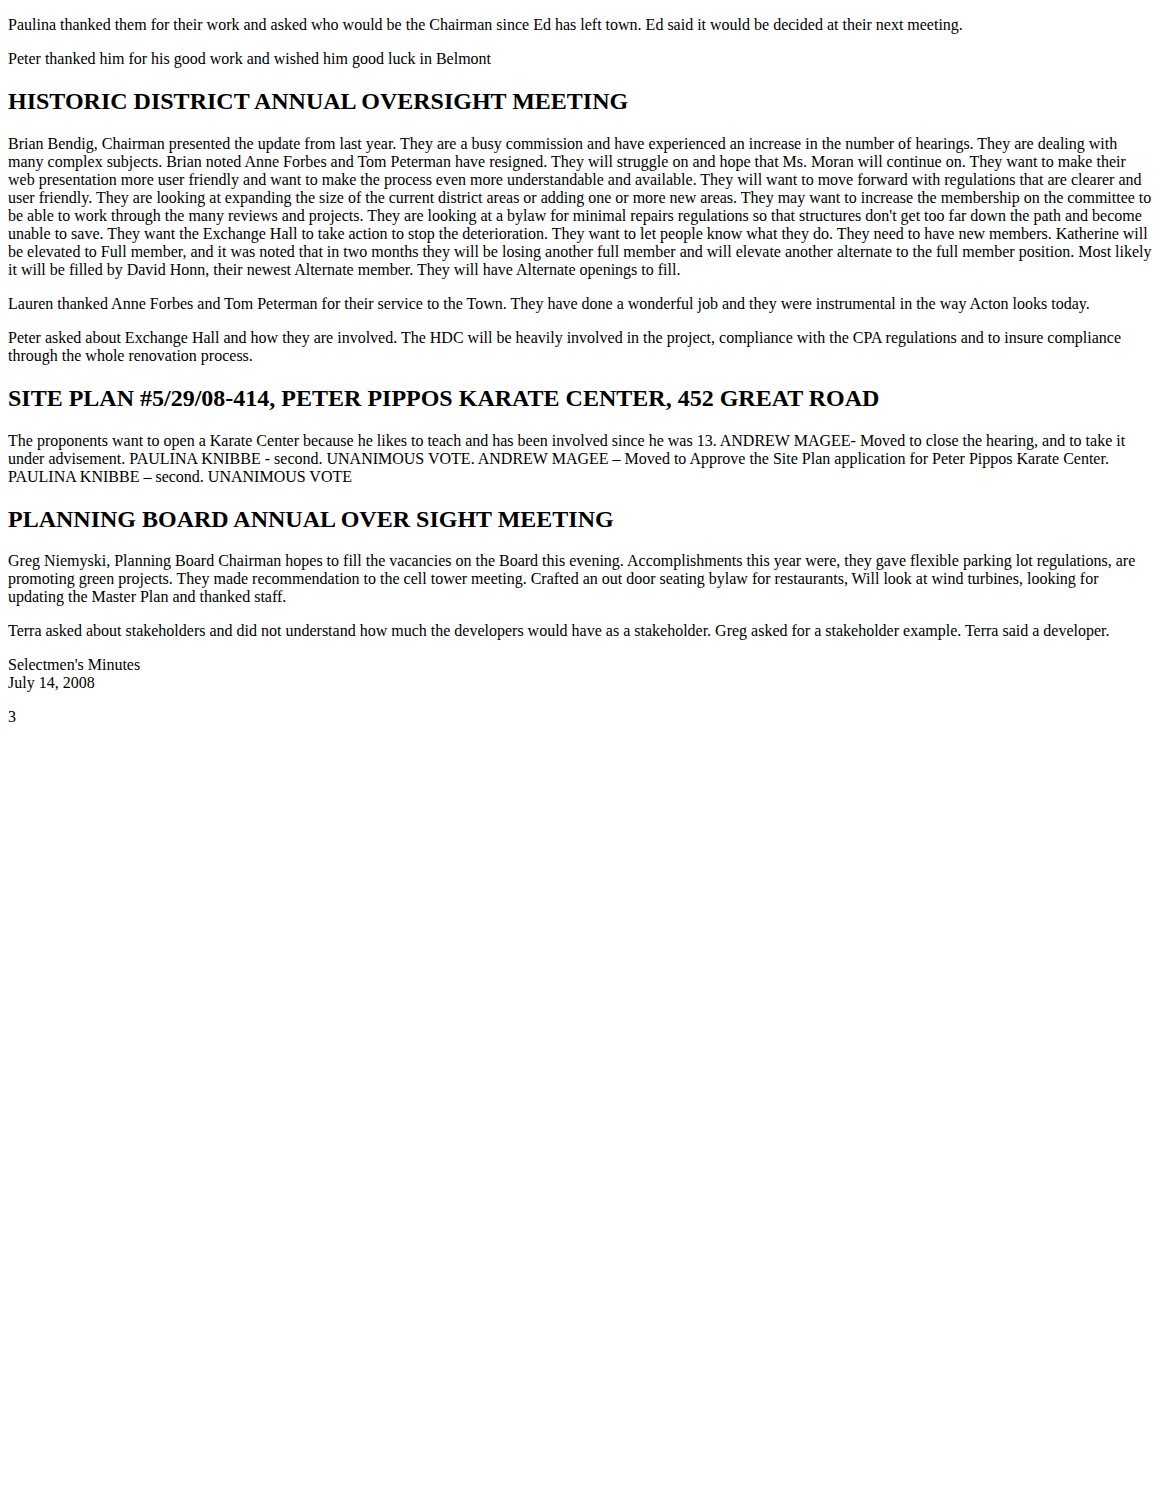Paulina thanked them for their work and asked who would be the Chairman since Ed has left town. Ed said it would be decided at their next meeting.
Peter thanked him for his good work and wished him good luck in Belmont
HISTORIC DISTRICT ANNUAL OVERSIGHT MEETING
Brian Bendig, Chairman presented the update from last year. They are a busy commission and have experienced an increase in the number of hearings. They are dealing with many complex subjects. Brian noted Anne Forbes and Tom Peterman have resigned. They will struggle on and hope that Ms. Moran will continue on. They want to make their web presentation more user friendly and want to make the process even more understandable and available. They will want to move forward with regulations that are clearer and user friendly. They are looking at expanding the size of the current district areas or adding one or more new areas. They may want to increase the membership on the committee to be able to work through the many reviews and projects. They are looking at a bylaw for minimal repairs regulations so that structures don't get too far down the path and become unable to save. They want the Exchange Hall to take action to stop the deterioration. They want to let people know what they do. They need to have new members. Katherine will be elevated to Full member, and it was noted that in two months they will be losing another full member and will elevate another alternate to the full member position. Most likely it will be filled by David Honn, their newest Alternate member. They will have Alternate openings to fill.
Lauren thanked Anne Forbes and Tom Peterman for their service to the Town. They have done a wonderful job and they were instrumental in the way Acton looks today.
Peter asked about Exchange Hall and how they are involved. The HDC will be heavily involved in the project, compliance with the CPA regulations and to insure compliance through the whole renovation process.
SITE PLAN #5/29/08-414, PETER PIPPOS KARATE CENTER, 452 GREAT ROAD
The proponents want to open a Karate Center because he likes to teach and has been involved since he was 13. ANDREW MAGEE- Moved to close the hearing, and to take it under advisement. PAULINA KNIBBE - second. UNANIMOUS VOTE. ANDREW MAGEE – Moved to Approve the Site Plan application for Peter Pippos Karate Center. PAULINA KNIBBE – second. UNANIMOUS VOTE
PLANNING BOARD ANNUAL OVER SIGHT MEETING
Greg Niemyski, Planning Board Chairman hopes to fill the vacancies on the Board this evening. Accomplishments this year were, they gave flexible parking lot regulations, are promoting green projects. They made recommendation to the cell tower meeting. Crafted an out door seating bylaw for restaurants, Will look at wind turbines, looking for updating the Master Plan and thanked staff.
Terra asked about stakeholders and did not understand how much the developers would have as a stakeholder. Greg asked for a stakeholder example. Terra said a developer.
Selectmen's Minutes
July 14, 2008
3